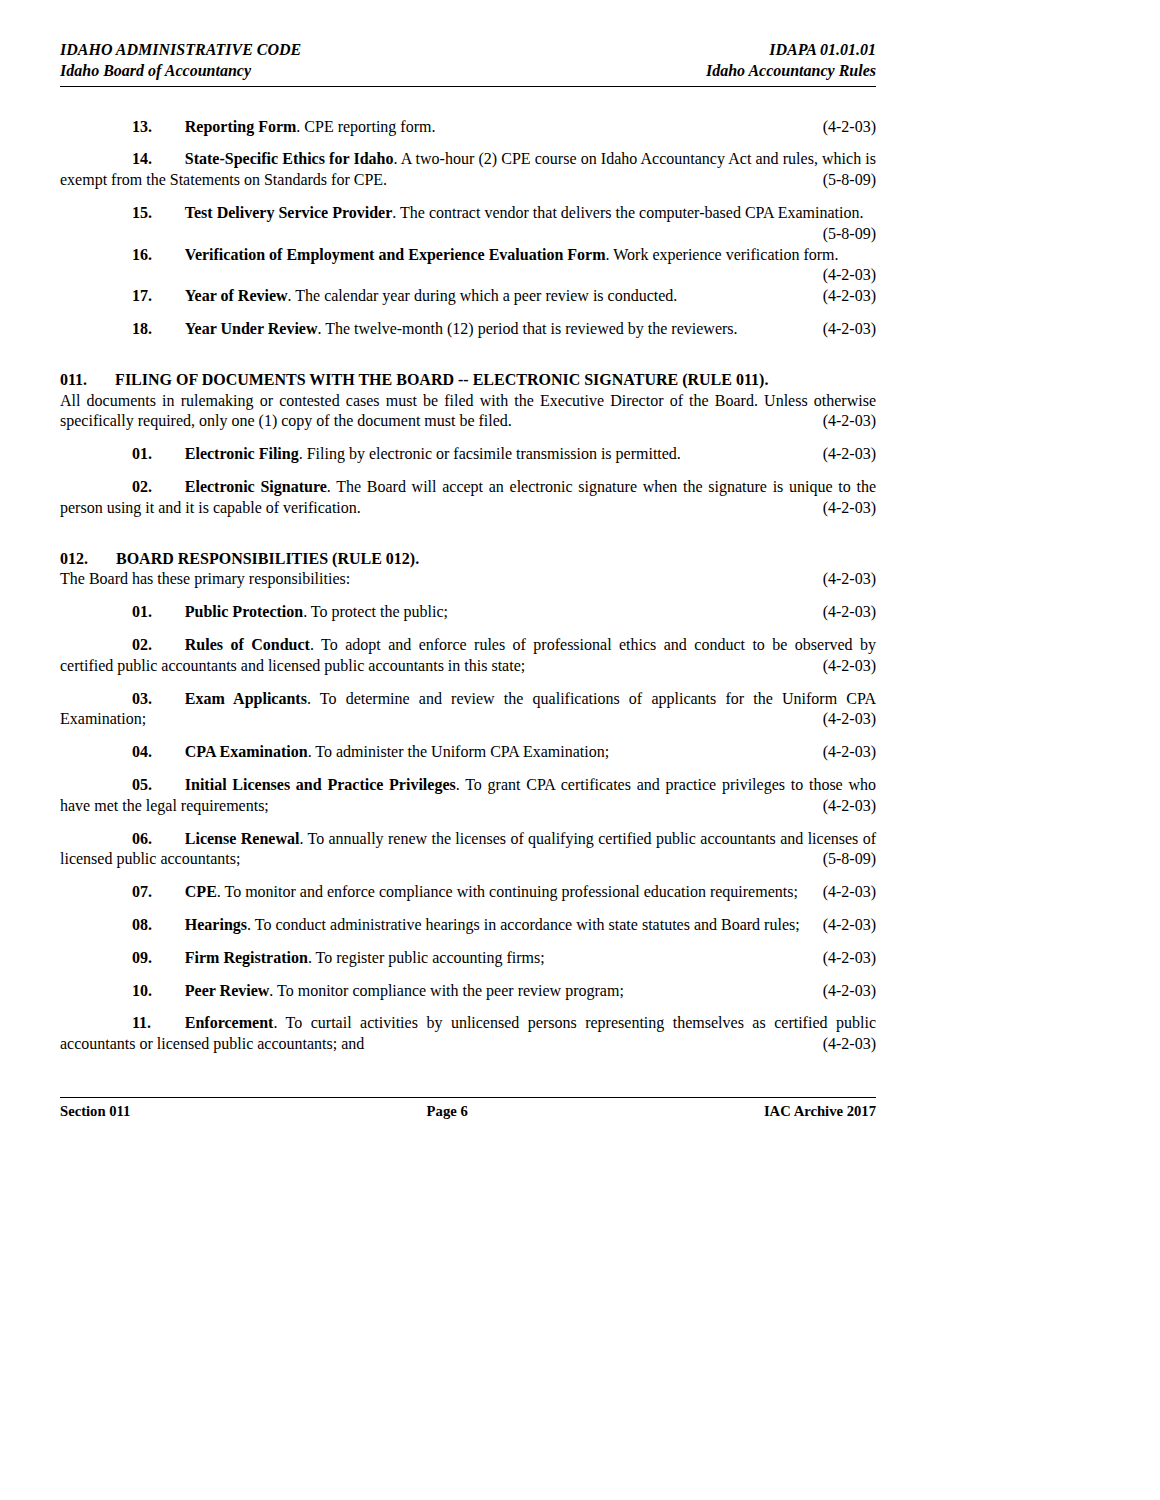IDAHO ADMINISTRATIVE CODE
Idaho Board of Accountancy
IDAPA 01.01.01
Idaho Accountancy Rules
13. Reporting Form. CPE reporting form. (4-2-03)
14. State-Specific Ethics for Idaho. A two-hour (2) CPE course on Idaho Accountancy Act and rules, which is exempt from the Statements on Standards for CPE. (5-8-09)
15. Test Delivery Service Provider. The contract vendor that delivers the computer-based CPA Examination. (5-8-09)
16. Verification of Employment and Experience Evaluation Form. Work experience verification form. (4-2-03)
17. Year of Review. The calendar year during which a peer review is conducted. (4-2-03)
18. Year Under Review. The twelve-month (12) period that is reviewed by the reviewers. (4-2-03)
011. FILING OF DOCUMENTS WITH THE BOARD -- ELECTRONIC SIGNATURE (RULE 011).
All documents in rulemaking or contested cases must be filed with the Executive Director of the Board. Unless otherwise specifically required, only one (1) copy of the document must be filed. (4-2-03)
01. Electronic Filing. Filing by electronic or facsimile transmission is permitted. (4-2-03)
02. Electronic Signature. The Board will accept an electronic signature when the signature is unique to the person using it and it is capable of verification. (4-2-03)
012. BOARD RESPONSIBILITIES (RULE 012).
The Board has these primary responsibilities: (4-2-03)
01. Public Protection. To protect the public; (4-2-03)
02. Rules of Conduct. To adopt and enforce rules of professional ethics and conduct to be observed by certified public accountants and licensed public accountants in this state; (4-2-03)
03. Exam Applicants. To determine and review the qualifications of applicants for the Uniform CPA Examination; (4-2-03)
04. CPA Examination. To administer the Uniform CPA Examination; (4-2-03)
05. Initial Licenses and Practice Privileges. To grant CPA certificates and practice privileges to those who have met the legal requirements; (4-2-03)
06. License Renewal. To annually renew the licenses of qualifying certified public accountants and licenses of licensed public accountants; (5-8-09)
07. CPE. To monitor and enforce compliance with continuing professional education requirements; (4-2-03)
08. Hearings. To conduct administrative hearings in accordance with state statutes and Board rules; (4-2-03)
09. Firm Registration. To register public accounting firms; (4-2-03)
10. Peer Review. To monitor compliance with the peer review program; (4-2-03)
11. Enforcement. To curtail activities by unlicensed persons representing themselves as certified public accountants or licensed public accountants; and (4-2-03)
Section 011
Page 6
IAC Archive 2017